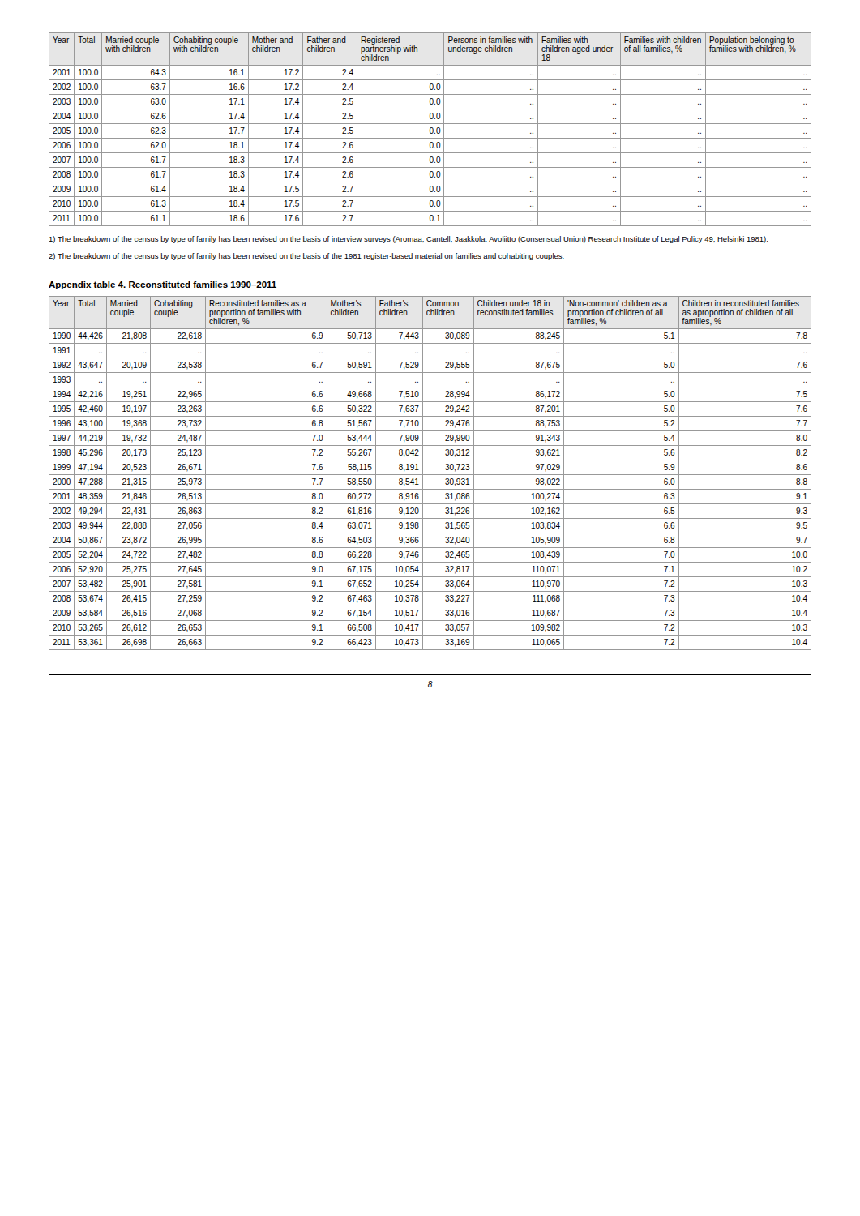| Year | Total | Married couple with children | Cohabiting couple with children | Mother and children | Father and children | Registered partnership with children | Persons in families with underage children | Families with children aged under 18 | Families with children of all families, % | Population belonging to families with children, % |
| --- | --- | --- | --- | --- | --- | --- | --- | --- | --- | --- |
| 2001 | 100.0 | 64.3 | 16.1 | 17.2 | 2.4 | .. | .. | .. | .. | .. |
| 2002 | 100.0 | 63.7 | 16.6 | 17.2 | 2.4 | 0.0 | .. | .. | .. | .. |
| 2003 | 100.0 | 63.0 | 17.1 | 17.4 | 2.5 | 0.0 | .. | .. | .. | .. |
| 2004 | 100.0 | 62.6 | 17.4 | 17.4 | 2.5 | 0.0 | .. | .. | .. | .. |
| 2005 | 100.0 | 62.3 | 17.7 | 17.4 | 2.5 | 0.0 | .. | .. | .. | .. |
| 2006 | 100.0 | 62.0 | 18.1 | 17.4 | 2.6 | 0.0 | .. | .. | .. | .. |
| 2007 | 100.0 | 61.7 | 18.3 | 17.4 | 2.6 | 0.0 | .. | .. | .. | .. |
| 2008 | 100.0 | 61.7 | 18.3 | 17.4 | 2.6 | 0.0 | .. | .. | .. | .. |
| 2009 | 100.0 | 61.4 | 18.4 | 17.5 | 2.7 | 0.0 | .. | .. | .. | .. |
| 2010 | 100.0 | 61.3 | 18.4 | 17.5 | 2.7 | 0.0 | .. | .. | .. | .. |
| 2011 | 100.0 | 61.1 | 18.6 | 17.6 | 2.7 | 0.1 | .. | .. | .. | .. |
1) The breakdown of the census by type of family has been revised on the basis of interview surveys (Aromaa, Cantell, Jaakkola: Avoliitto (Consensual Union) Research Institute of Legal Policy 49, Helsinki 1981).
2) The breakdown of the census by type of family has been revised on the basis of the 1981 register-based material on families and cohabiting couples.
Appendix table 4. Reconstituted families 1990–2011
| Year | Total | Married couple | Cohabiting couple | Reconstituted families as a proportion of families with children, % | Mother's children | Father's children | Common children | Children under 18 in reconstituted families | 'Non-common' children as a proportion of children of all families, % | Children in reconstituted families as aproportion of children of all families, % |
| --- | --- | --- | --- | --- | --- | --- | --- | --- | --- | --- |
| 1990 | 44,426 | 21,808 | 22,618 | 6.9 | 50,713 | 7,443 | 30,089 | 88,245 | 5.1 | 7.8 |
| 1991 | .. | .. | .. | .. | .. | .. | .. | .. | .. | .. |
| 1992 | 43,647 | 20,109 | 23,538 | 6.7 | 50,591 | 7,529 | 29,555 | 87,675 | 5.0 | 7.6 |
| 1993 | .. | .. | .. | .. | .. | .. | .. | .. | .. | .. |
| 1994 | 42,216 | 19,251 | 22,965 | 6.6 | 49,668 | 7,510 | 28,994 | 86,172 | 5.0 | 7.5 |
| 1995 | 42,460 | 19,197 | 23,263 | 6.6 | 50,322 | 7,637 | 29,242 | 87,201 | 5.0 | 7.6 |
| 1996 | 43,100 | 19,368 | 23,732 | 6.8 | 51,567 | 7,710 | 29,476 | 88,753 | 5.2 | 7.7 |
| 1997 | 44,219 | 19,732 | 24,487 | 7.0 | 53,444 | 7,909 | 29,990 | 91,343 | 5.4 | 8.0 |
| 1998 | 45,296 | 20,173 | 25,123 | 7.2 | 55,267 | 8,042 | 30,312 | 93,621 | 5.6 | 8.2 |
| 1999 | 47,194 | 20,523 | 26,671 | 7.6 | 58,115 | 8,191 | 30,723 | 97,029 | 5.9 | 8.6 |
| 2000 | 47,288 | 21,315 | 25,973 | 7.7 | 58,550 | 8,541 | 30,931 | 98,022 | 6.0 | 8.8 |
| 2001 | 48,359 | 21,846 | 26,513 | 8.0 | 60,272 | 8,916 | 31,086 | 100,274 | 6.3 | 9.1 |
| 2002 | 49,294 | 22,431 | 26,863 | 8.2 | 61,816 | 9,120 | 31,226 | 102,162 | 6.5 | 9.3 |
| 2003 | 49,944 | 22,888 | 27,056 | 8.4 | 63,071 | 9,198 | 31,565 | 103,834 | 6.6 | 9.5 |
| 2004 | 50,867 | 23,872 | 26,995 | 8.6 | 64,503 | 9,366 | 32,040 | 105,909 | 6.8 | 9.7 |
| 2005 | 52,204 | 24,722 | 27,482 | 8.8 | 66,228 | 9,746 | 32,465 | 108,439 | 7.0 | 10.0 |
| 2006 | 52,920 | 25,275 | 27,645 | 9.0 | 67,175 | 10,054 | 32,817 | 110,071 | 7.1 | 10.2 |
| 2007 | 53,482 | 25,901 | 27,581 | 9.1 | 67,652 | 10,254 | 33,064 | 110,970 | 7.2 | 10.3 |
| 2008 | 53,674 | 26,415 | 27,259 | 9.2 | 67,463 | 10,378 | 33,227 | 111,068 | 7.3 | 10.4 |
| 2009 | 53,584 | 26,516 | 27,068 | 9.2 | 67,154 | 10,517 | 33,016 | 110,687 | 7.3 | 10.4 |
| 2010 | 53,265 | 26,612 | 26,653 | 9.1 | 66,508 | 10,417 | 33,057 | 109,982 | 7.2 | 10.3 |
| 2011 | 53,361 | 26,698 | 26,663 | 9.2 | 66,423 | 10,473 | 33,169 | 110,065 | 7.2 | 10.4 |
8